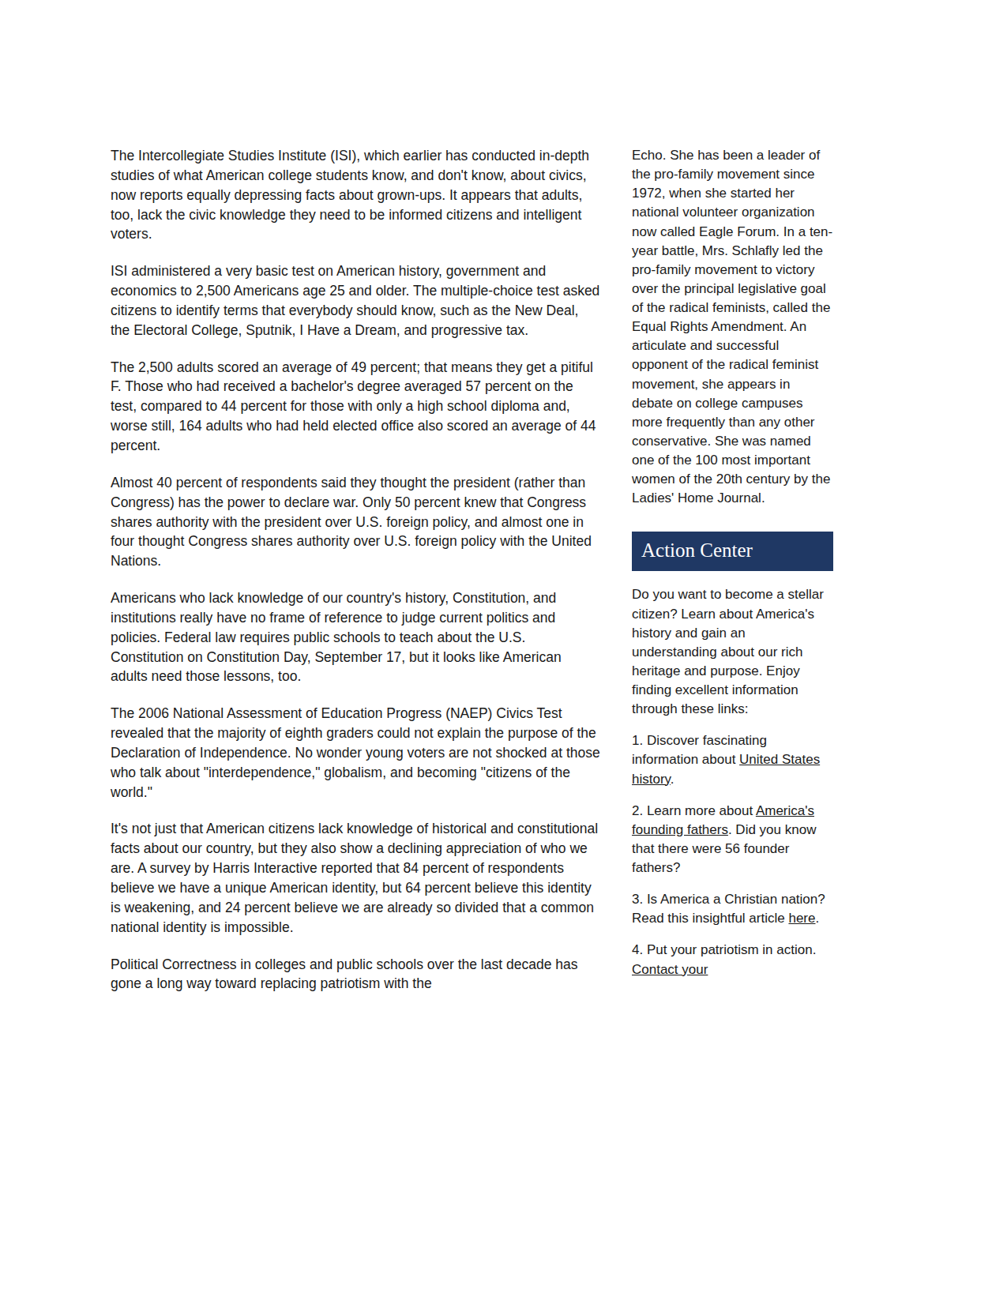The Intercollegiate Studies Institute (ISI), which earlier has conducted in-depth studies of what American college students know, and don't know, about civics, now reports equally depressing facts about grown-ups. It appears that adults, too, lack the civic knowledge they need to be informed citizens and intelligent voters.
ISI administered a very basic test on American history, government and economics to 2,500 Americans age 25 and older. The multiple-choice test asked citizens to identify terms that everybody should know, such as the New Deal, the Electoral College, Sputnik, I Have a Dream, and progressive tax.
The 2,500 adults scored an average of 49 percent; that means they get a pitiful F. Those who had received a bachelor's degree averaged 57 percent on the test, compared to 44 percent for those with only a high school diploma and, worse still, 164 adults who had held elected office also scored an average of 44 percent.
Almost 40 percent of respondents said they thought the president (rather than Congress) has the power to declare war. Only 50 percent knew that Congress shares authority with the president over U.S. foreign policy, and almost one in four thought Congress shares authority over U.S. foreign policy with the United Nations.
Americans who lack knowledge of our country's history, Constitution, and institutions really have no frame of reference to judge current politics and policies. Federal law requires public schools to teach about the U.S. Constitution on Constitution Day, September 17, but it looks like American adults need those lessons, too.
The 2006 National Assessment of Education Progress (NAEP) Civics Test revealed that the majority of eighth graders could not explain the purpose of the Declaration of Independence. No wonder young voters are not shocked at those who talk about "interdependence," globalism, and becoming "citizens of the world."
It's not just that American citizens lack knowledge of historical and constitutional facts about our country, but they also show a declining appreciation of who we are. A survey by Harris Interactive reported that 84 percent of respondents believe we have a unique American identity, but 64 percent believe this identity is weakening, and 24 percent believe we are already so divided that a common national identity is impossible.
Political Correctness in colleges and public schools over the last decade has gone a long way toward replacing patriotism with the
Echo. She has been a leader of the pro-family movement since 1972, when she started her national volunteer organization now called Eagle Forum. In a ten-year battle, Mrs. Schlafly led the pro-family movement to victory over the principal legislative goal of the radical feminists, called the Equal Rights Amendment. An articulate and successful opponent of the radical feminist movement, she appears in debate on college campuses more frequently than any other conservative. She was named one of the 100 most important women of the 20th century by the Ladies' Home Journal.
Action Center
Do you want to become a stellar citizen? Learn about America's history and gain an understanding about our rich heritage and purpose. Enjoy finding excellent information through these links:
1. Discover fascinating information about United States history.
2. Learn more about America's founding fathers. Did you know that there were 56 founder fathers?
3. Is America a Christian nation? Read this insightful article here.
4. Put your patriotism in action. Contact your